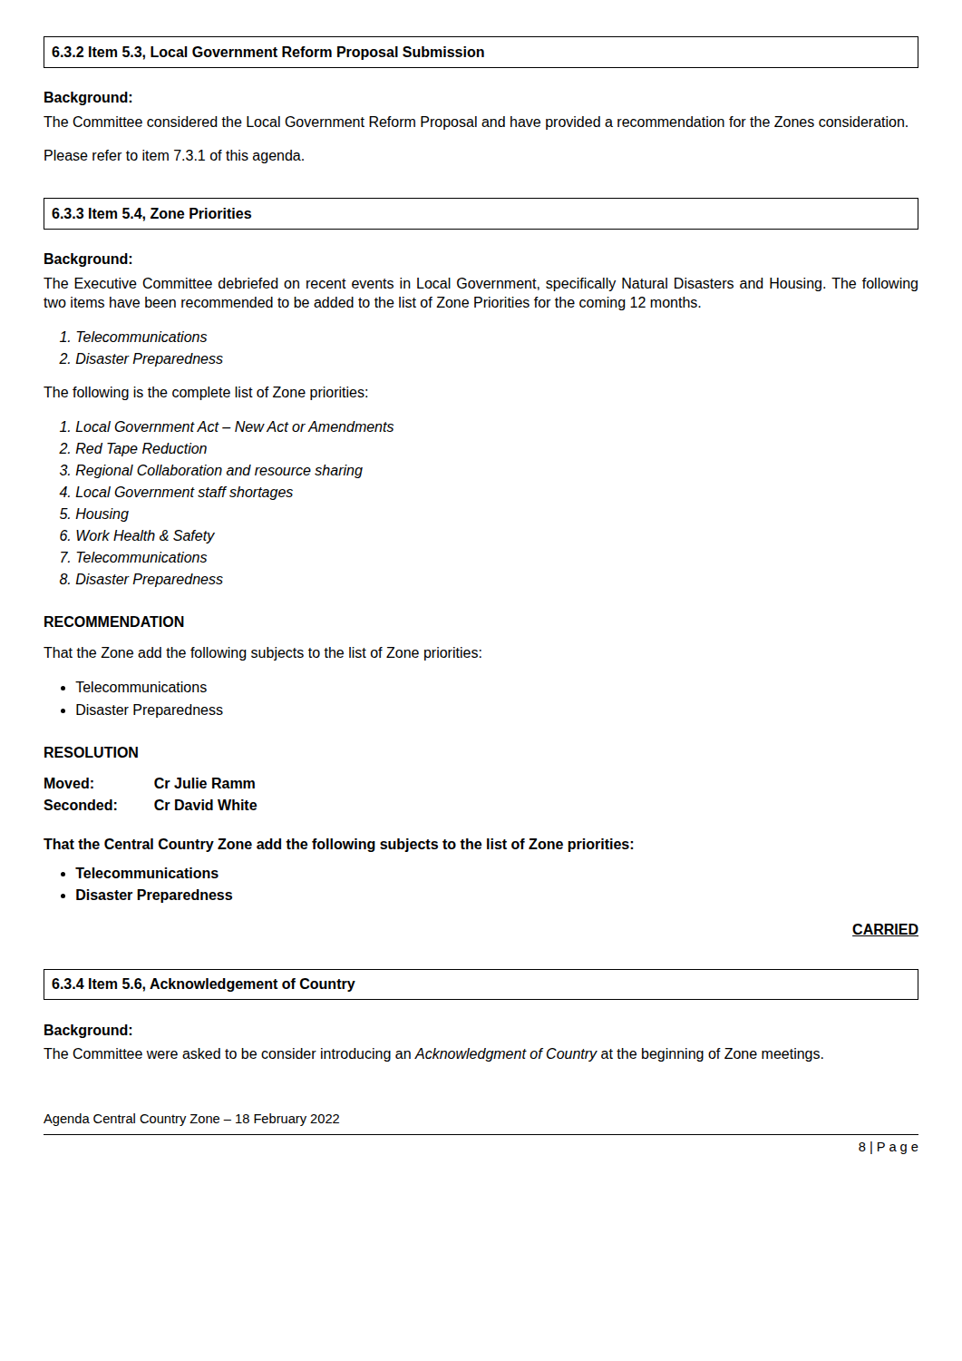6.3.2 Item 5.3, Local Government Reform Proposal Submission
Background:
The Committee considered the Local Government Reform Proposal and have provided a recommendation for the Zones consideration.
Please refer to item 7.3.1 of this agenda.
6.3.3 Item 5.4, Zone Priorities
Background:
The Executive Committee debriefed on recent events in Local Government, specifically Natural Disasters and Housing. The following two items have been recommended to be added to the list of Zone Priorities for the coming 12 months.
Telecommunications
Disaster Preparedness
The following is the complete list of Zone priorities:
Local Government Act – New Act or Amendments
Red Tape Reduction
Regional Collaboration and resource sharing
Local Government staff shortages
Housing
Work Health & Safety
Telecommunications
Disaster Preparedness
RECOMMENDATION
That the Zone add the following subjects to the list of Zone priorities:
Telecommunications
Disaster Preparedness
RESOLUTION
| Moved: | Cr Julie Ramm |
| Seconded: | Cr David White |
That the Central Country Zone add the following subjects to the list of Zone priorities:
Telecommunications
Disaster Preparedness
CARRIED
6.3.4 Item 5.6, Acknowledgement of Country
Background:
The Committee were asked to be consider introducing an Acknowledgment of Country at the beginning of Zone meetings.
Agenda Central Country Zone – 18 February 2022
8 | P a g e